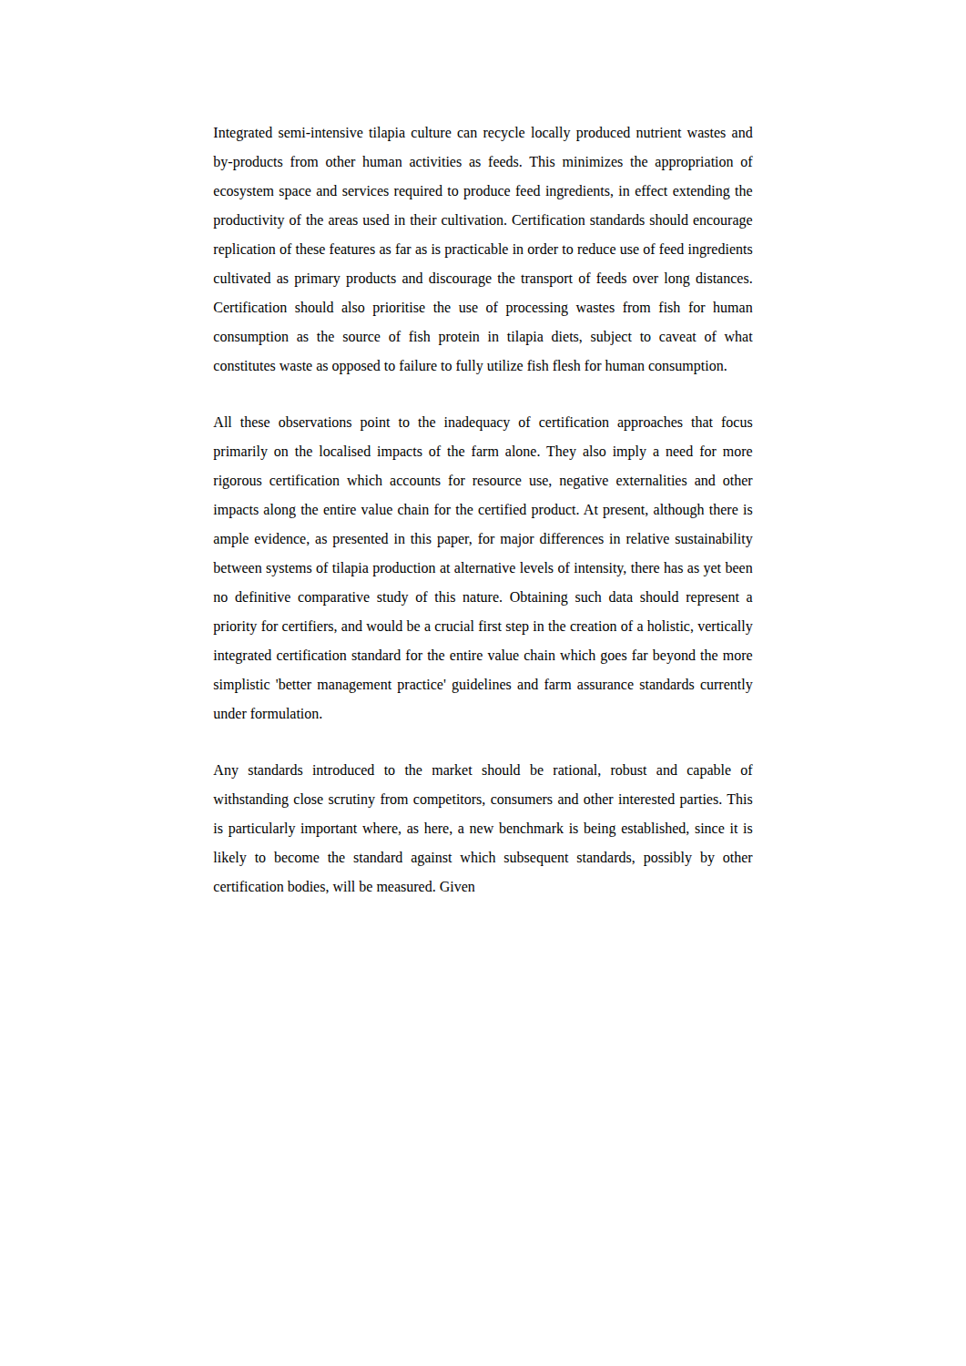Integrated semi-intensive tilapia culture can recycle locally produced nutrient wastes and by-products from other human activities as feeds. This minimizes the appropriation of ecosystem space and services required to produce feed ingredients, in effect extending the productivity of the areas used in their cultivation. Certification standards should encourage replication of these features as far as is practicable in order to reduce use of feed ingredients cultivated as primary products and discourage the transport of feeds over long distances. Certification should also prioritise the use of processing wastes from fish for human consumption as the source of fish protein in tilapia diets, subject to caveat of what constitutes waste as opposed to failure to fully utilize fish flesh for human consumption.
All these observations point to the inadequacy of certification approaches that focus primarily on the localised impacts of the farm alone. They also imply a need for more rigorous certification which accounts for resource use, negative externalities and other impacts along the entire value chain for the certified product. At present, although there is ample evidence, as presented in this paper, for major differences in relative sustainability between systems of tilapia production at alternative levels of intensity, there has as yet been no definitive comparative study of this nature. Obtaining such data should represent a priority for certifiers, and would be a crucial first step in the creation of a holistic, vertically integrated certification standard for the entire value chain which goes far beyond the more simplistic 'better management practice' guidelines and farm assurance standards currently under formulation.
Any standards introduced to the market should be rational, robust and capable of withstanding close scrutiny from competitors, consumers and other interested parties. This is particularly important where, as here, a new benchmark is being established, since it is likely to become the standard against which subsequent standards, possibly by other certification bodies, will be measured. Given